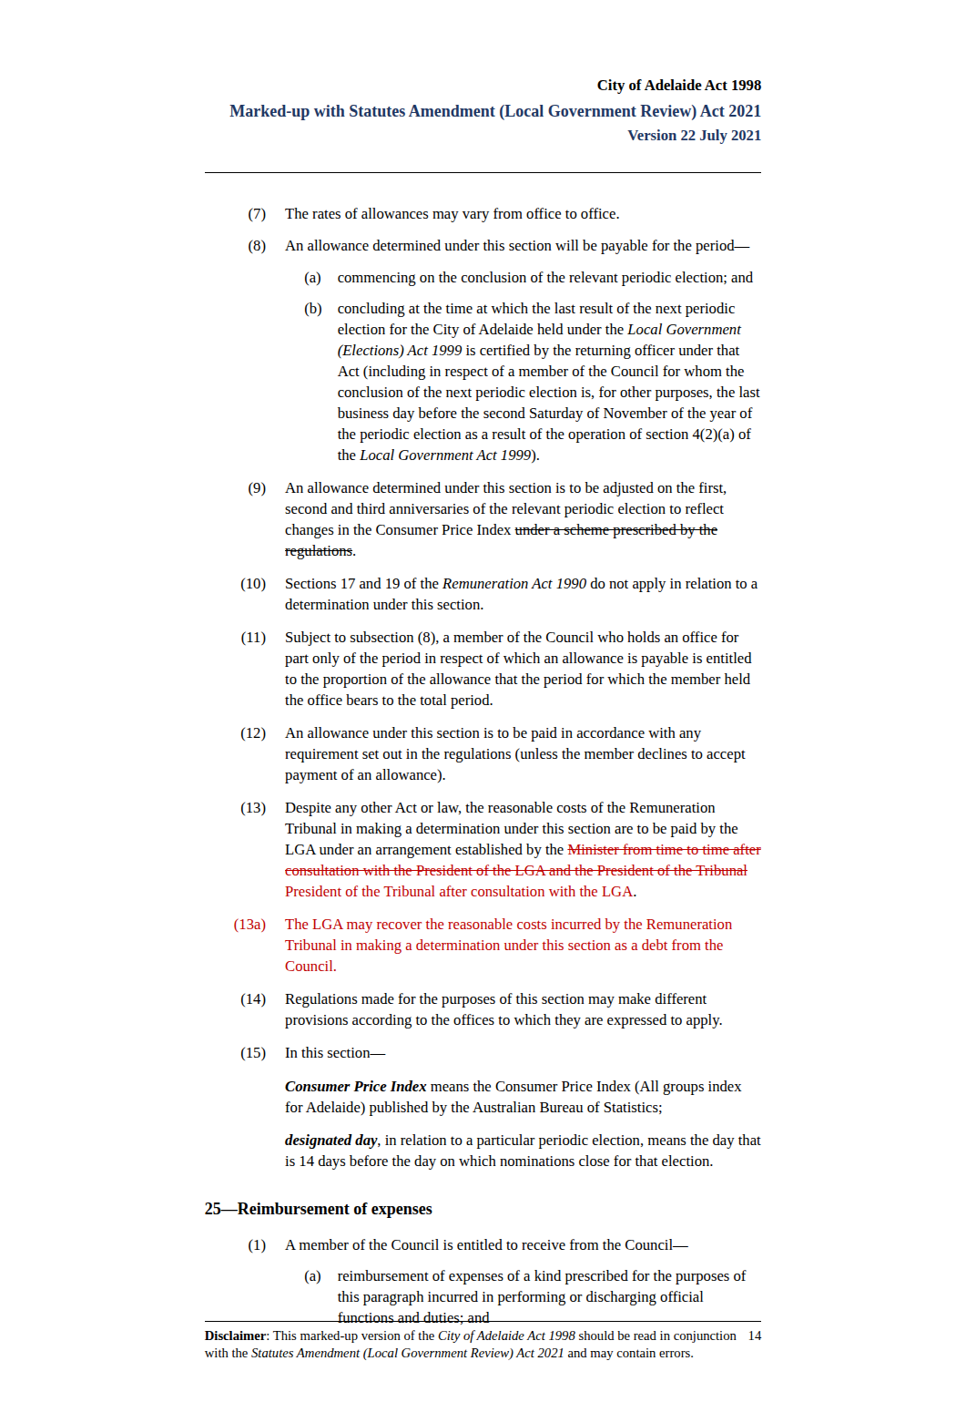City of Adelaide Act 1998
Marked-up with Statutes Amendment (Local Government Review) Act 2021
Version 22 July 2021
(7)
The rates of allowances may vary from office to office.
(8)
An allowance determined under this section will be payable for the period—
(a)
commencing on the conclusion of the relevant periodic election; and
(b)
concluding at the time at which the last result of the next periodic election for the City of Adelaide held under the Local Government (Elections) Act 1999 is certified by the returning officer under that Act (including in respect of a member of the Council for whom the conclusion of the next periodic election is, for other purposes, the last business day before the second Saturday of November of the year of the periodic election as a result of the operation of section 4(2)(a) of the Local Government Act 1999).
(9)
An allowance determined under this section is to be adjusted on the first, second and third anniversaries of the relevant periodic election to reflect changes in the Consumer Price Index under a scheme prescribed by the regulations.
(10)
Sections 17 and 19 of the Remuneration Act 1990 do not apply in relation to a determination under this section.
(11)
Subject to subsection (8), a member of the Council who holds an office for part only of the period in respect of which an allowance is payable is entitled to the proportion of the allowance that the period for which the member held the office bears to the total period.
(12)
An allowance under this section is to be paid in accordance with any requirement set out in the regulations (unless the member declines to accept payment of an allowance).
(13)
Despite any other Act or law, the reasonable costs of the Remuneration Tribunal in making a determination under this section are to be paid by the LGA under an arrangement established by the Minister from time to time after consultation with the President of the LGA and the President of the Tribunal President of the Tribunal after consultation with the LGA.
(13a)
The LGA may recover the reasonable costs incurred by the Remuneration Tribunal in making a determination under this section as a debt from the Council.
(14)
Regulations made for the purposes of this section may make different provisions according to the offices to which they are expressed to apply.
(15)
In this section—
Consumer Price Index means the Consumer Price Index (All groups index for Adelaide) published by the Australian Bureau of Statistics;
designated day, in relation to a particular periodic election, means the day that is 14 days before the day on which nominations close for that election.
25—Reimbursement of expenses
(1)
A member of the Council is entitled to receive from the Council—
(a)
reimbursement of expenses of a kind prescribed for the purposes of this paragraph incurred in performing or discharging official functions and duties; and
14 Disclaimer: This marked-up version of the City of Adelaide Act 1998 should be read in conjunction with the Statutes Amendment (Local Government Review) Act 2021 and may contain errors.